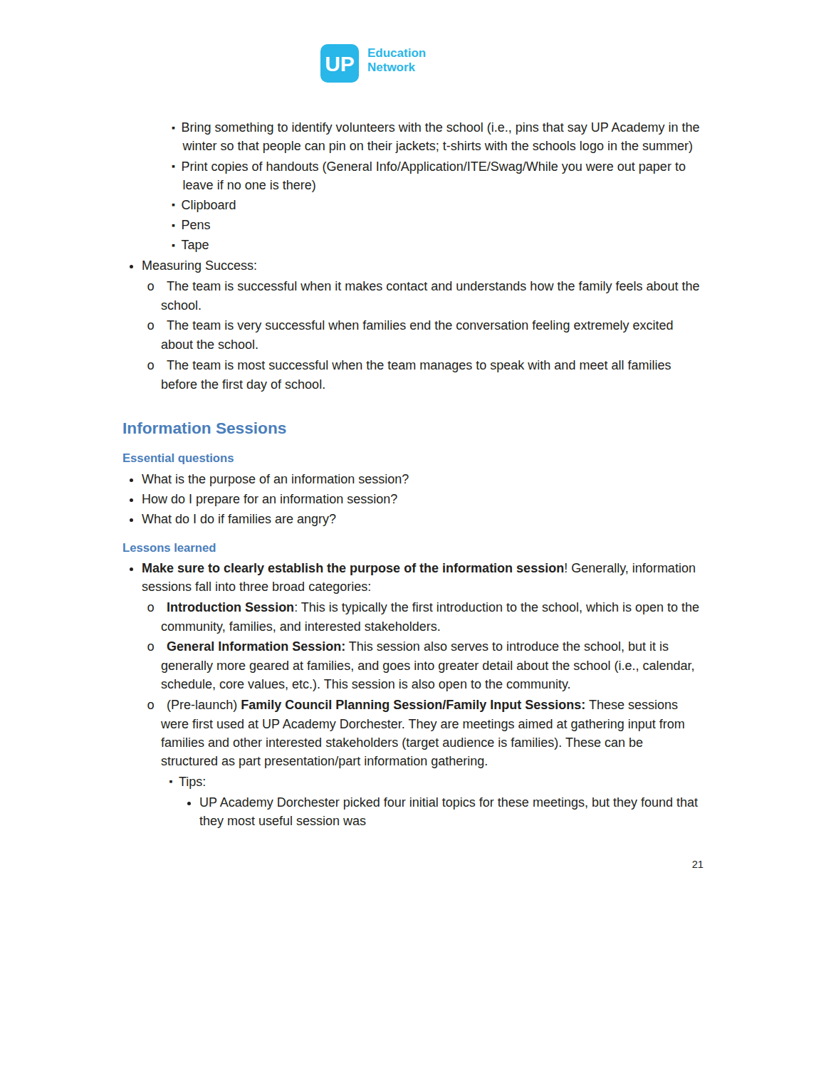UP Education Network
Bring something to identify volunteers with the school (i.e., pins that say UP Academy in the winter so that people can pin on their jackets; t-shirts with the schools logo in the summer)
Print copies of handouts (General Info/Application/ITE/Swag/While you were out paper to leave if no one is there)
Clipboard
Pens
Tape
Measuring Success:
The team is successful when it makes contact and understands how the family feels about the school.
The team is very successful when families end the conversation feeling extremely excited about the school.
The team is most successful when the team manages to speak with and meet all families before the first day of school.
Information Sessions
Essential questions
What is the purpose of an information session?
How do I prepare for an information session?
What do I do if families are angry?
Lessons learned
Make sure to clearly establish the purpose of the information session! Generally, information sessions fall into three broad categories:
Introduction Session: This is typically the first introduction to the school, which is open to the community, families, and interested stakeholders.
General Information Session: This session also serves to introduce the school, but it is generally more geared at families, and goes into greater detail about the school (i.e., calendar, schedule, core values, etc.). This session is also open to the community.
(Pre-launch) Family Council Planning Session/Family Input Sessions: These sessions were first used at UP Academy Dorchester. They are meetings aimed at gathering input from families and other interested stakeholders (target audience is families). These can be structured as part presentation/part information gathering.
Tips:
UP Academy Dorchester picked four initial topics for these meetings, but they found that they most useful session was
21